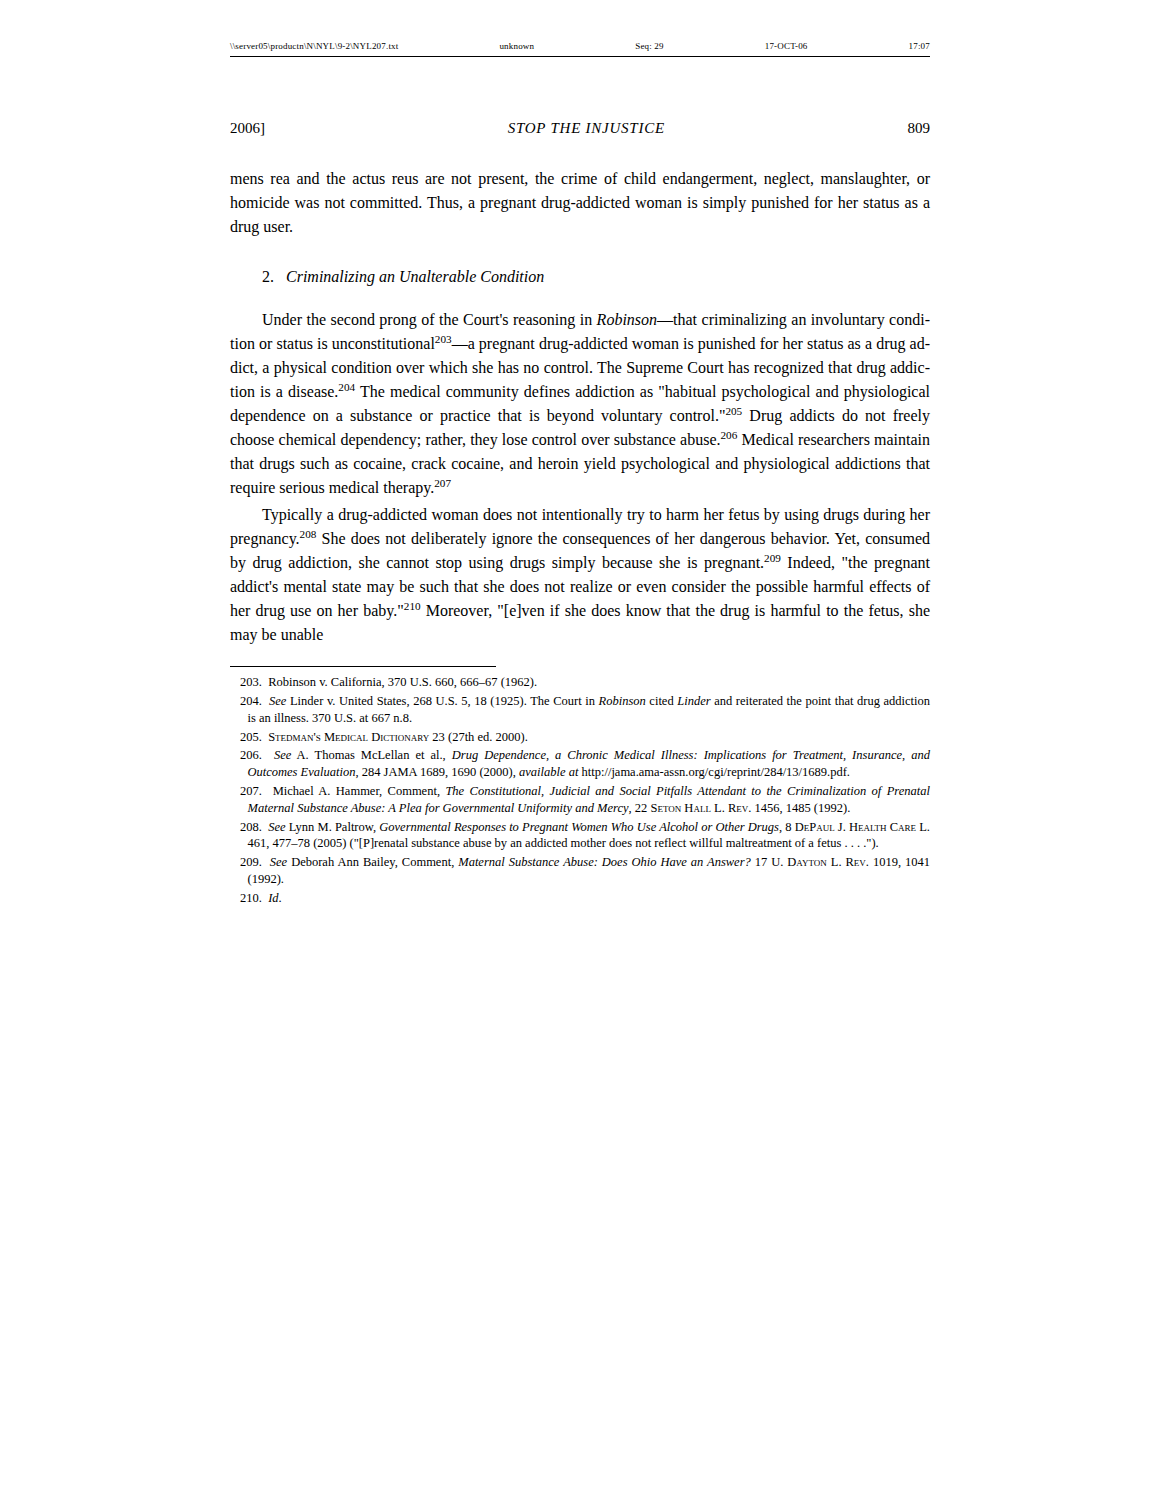\\server05\productn\N\NYL\9-2\NYL207.txt unknown Seq: 29 17-OCT-06 17:07
2006] Stop the Injustice 809
mens rea and the actus reus are not present, the crime of child endangerment, neglect, manslaughter, or homicide was not committed. Thus, a pregnant drug-addicted woman is simply punished for her status as a drug user.
2. Criminalizing an Unalterable Condition
Under the second prong of the Court's reasoning in Robinson—that criminalizing an involuntary condition or status is unconstitutional203—a pregnant drug-addicted woman is punished for her status as a drug addict, a physical condition over which she has no control. The Supreme Court has recognized that drug addiction is a disease.204 The medical community defines addiction as "habitual psychological and physiological dependence on a substance or practice that is beyond voluntary control."205 Drug addicts do not freely choose chemical dependency; rather, they lose control over substance abuse.206 Medical researchers maintain that drugs such as cocaine, crack cocaine, and heroin yield psychological and physiological addictions that require serious medical therapy.207
Typically a drug-addicted woman does not intentionally try to harm her fetus by using drugs during her pregnancy.208 She does not deliberately ignore the consequences of her dangerous behavior. Yet, consumed by drug addiction, she cannot stop using drugs simply because she is pregnant.209 Indeed, "the pregnant addict's mental state may be such that she does not realize or even consider the possible harmful effects of her drug use on her baby."210 Moreover, "[e]ven if she does know that the drug is harmful to the fetus, she may be unable
203. Robinson v. California, 370 U.S. 660, 666–67 (1962).
204. See Linder v. United States, 268 U.S. 5, 18 (1925). The Court in Robinson cited Linder and reiterated the point that drug addiction is an illness. 370 U.S. at 667 n.8.
205. Stedman's Medical Dictionary 23 (27th ed. 2000).
206. See A. Thomas McLellan et al., Drug Dependence, a Chronic Medical Illness: Implications for Treatment, Insurance, and Outcomes Evaluation, 284 JAMA 1689, 1690 (2000), available at http://jama.ama-assn.org/cgi/reprint/284/13/1689.pdf.
207. Michael A. Hammer, Comment, The Constitutional, Judicial and Social Pitfalls Attendant to the Criminalization of Prenatal Maternal Substance Abuse: A Plea for Governmental Uniformity and Mercy, 22 Seton Hall L. Rev. 1456, 1485 (1992).
208. See Lynn M. Paltrow, Governmental Responses to Pregnant Women Who Use Alcohol or Other Drugs, 8 DePaul J. Health Care L. 461, 477–78 (2005) ("[P]renatal substance abuse by an addicted mother does not reflect willful maltreatment of a fetus . . . .").
209. See Deborah Ann Bailey, Comment, Maternal Substance Abuse: Does Ohio Have an Answer? 17 U. Dayton L. Rev. 1019, 1041 (1992).
210. Id.